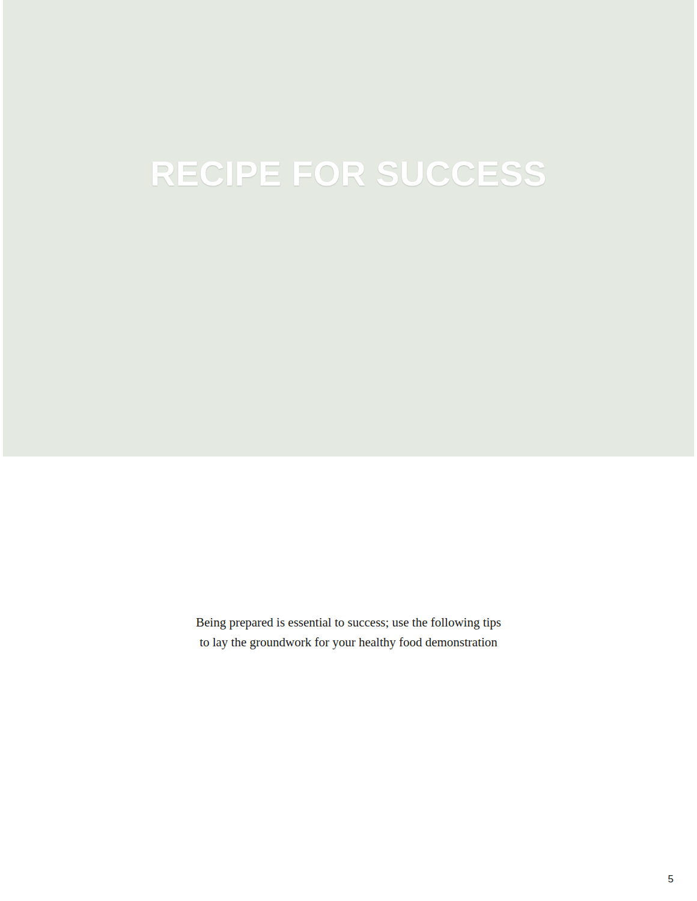RECIPE FOR SUCCESS
Being prepared is essential to success; use the following tips to lay the groundwork for your healthy food demonstration
5